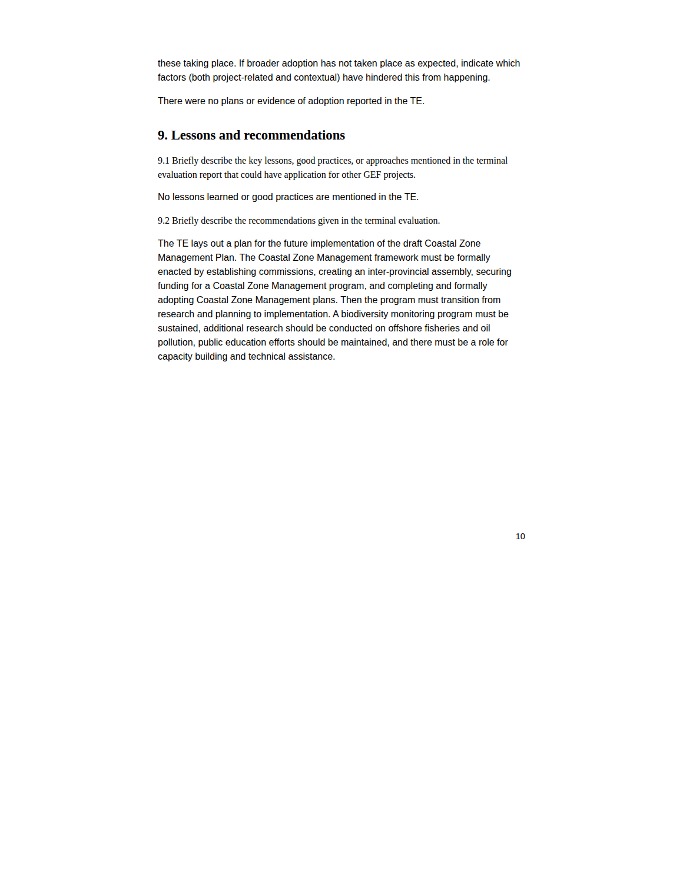these taking place. If broader adoption has not taken place as expected, indicate which factors (both project-related and contextual) have hindered this from happening.
There were no plans or evidence of adoption reported in the TE.
9. Lessons and recommendations
9.1 Briefly describe the key lessons, good practices, or approaches mentioned in the terminal evaluation report that could have application for other GEF projects.
No lessons learned or good practices are mentioned in the TE.
9.2 Briefly describe the recommendations given in the terminal evaluation.
The TE lays out a plan for the future implementation of the draft Coastal Zone Management Plan. The Coastal Zone Management framework must be formally enacted by establishing commissions, creating an inter-provincial assembly, securing funding for a Coastal Zone Management program, and completing and formally adopting Coastal Zone Management plans. Then the program must transition from research and planning to implementation. A biodiversity monitoring program must be sustained, additional research should be conducted on offshore fisheries and oil pollution, public education efforts should be maintained, and there must be a role for capacity building and technical assistance.
10